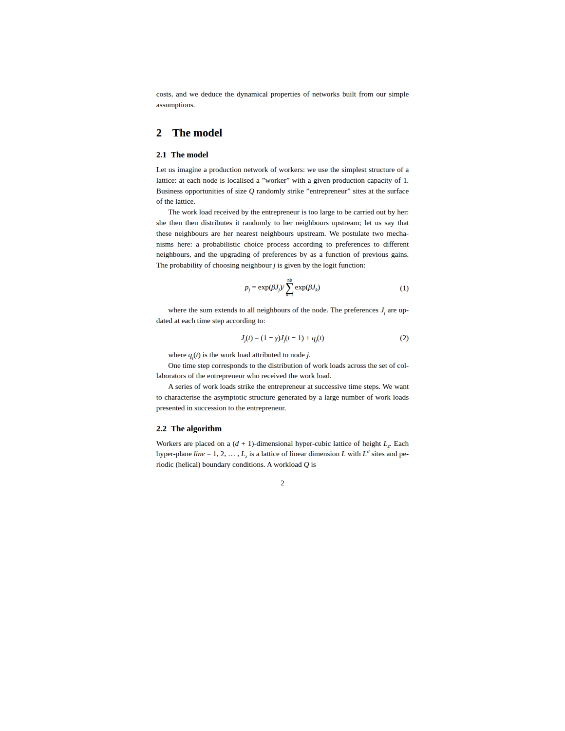costs, and we deduce the dynamical properties of networks built from our simple assumptions.
2 The model
2.1 The model
Let us imagine a production network of workers: we use the simplest structure of a lattice: at each node is localised a ”worker” with a given production capacity of 1. Business opportunities of size Q randomly strike ”entrepreneur” sites at the surface of the lattice.
The work load received by the entrepreneur is too large to be carried out by her: she then then distributes it randomly to her neighbours upstream; let us say that these neighbours are her nearest neighbours upstream. We postulate two mechanisms here: a probabilistic choice process according to preferences to different neighbours, and the upgrading of preferences by as a function of previous gains. The probability of choosing neighbour j is given by the logit function:
pj = exp(βJj)/nb∑k=1exp(βJk)
(1)
where the sum extends to all neighbours of the node. The preferences Jj are updated at each time step according to:
Jj(t) = (1 − γ)Jj(t − 1) + qj(t)
(2)
where qj(t) is the work load attributed to node j.
One time step corresponds to the distribution of work loads across the set of collaborators of the entrepreneur who received the work load.
A series of work loads strike the entrepreneur at successive time steps. We want to characterise the asymptotic structure generated by a large number of work loads presented in succession to the entrepreneur.
2.2 The algorithm
Workers are placed on a (d + 1)-dimensional hyper-cubic lattice of height Lz. Each hyper-plane line = 1, 2, … , Lz is a lattice of linear dimension L with Ld sites and periodic (helical) boundary conditions. A workload Q is
2